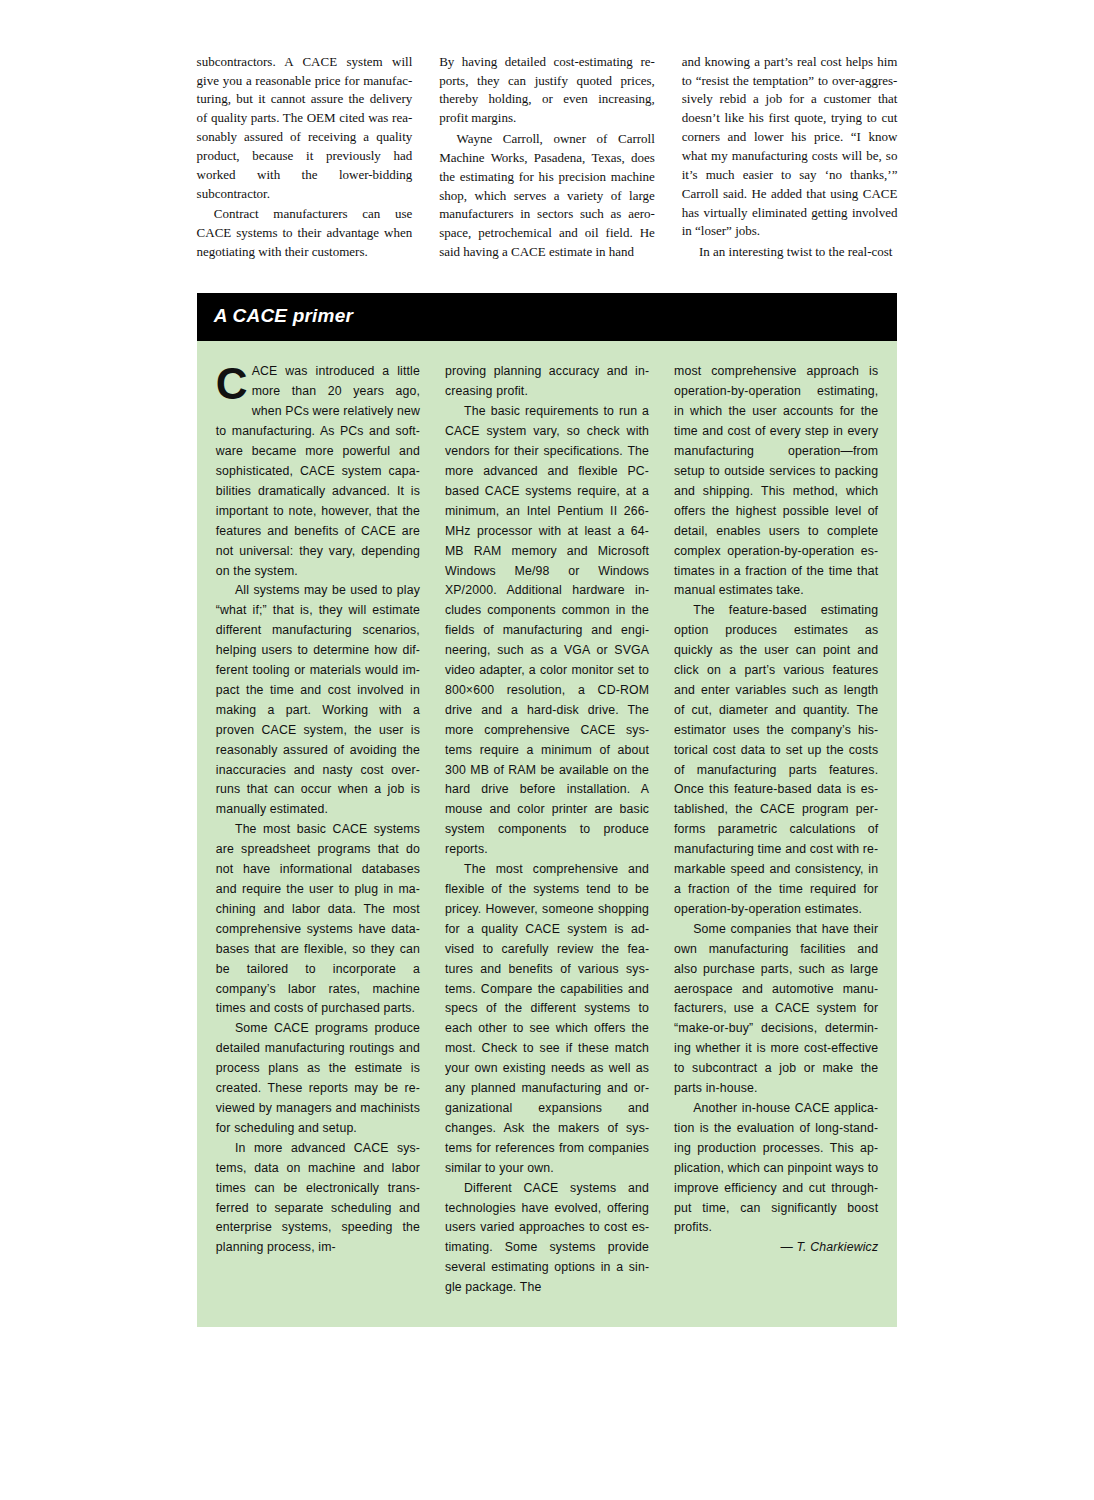subcontractors. A CACE system will give you a reasonable price for manufacturing, but it cannot assure the delivery of quality parts. The OEM cited was reasonably assured of receiving a quality product, because it previously had worked with the lower-bidding subcontractor.
Contract manufacturers can use CACE systems to their advantage when negotiating with their customers.
By having detailed cost-estimating reports, they can justify quoted prices, thereby holding, or even increasing, profit margins.
Wayne Carroll, owner of Carroll Machine Works, Pasadena, Texas, does the estimating for his precision machine shop, which serves a variety of large manufacturers in sectors such as aerospace, petrochemical and oil field. He said having a CACE estimate in hand
and knowing a part’s real cost helps him to “resist the temptation” to over-aggressively rebid a job for a customer that doesn’t like his first quote, trying to cut corners and lower his price. “I know what my manufacturing costs will be, so it’s much easier to say ‘no thanks,’” Carroll said. He added that using CACE has virtually eliminated getting involved in “loser” jobs.
In an interesting twist to the real-cost
A CACE primer
CACE was introduced a little more than 20 years ago, when PCs were relatively new to manufacturing. As PCs and software became more powerful and sophisticated, CACE system capabilities dramatically advanced. It is important to note, however, that the features and benefits of CACE are not universal: they vary, depending on the system.
All systems may be used to play “what if;” that is, they will estimate different manufacturing scenarios, helping users to determine how different tooling or materials would impact the time and cost involved in making a part. Working with a proven CACE system, the user is reasonably assured of avoiding the inaccuracies and nasty cost overruns that can occur when a job is manually estimated.
The most basic CACE systems are spreadsheet programs that do not have informational databases and require the user to plug in machining and labor data. The most comprehensive systems have databases that are flexible, so they can be tailored to incorporate a company’s labor rates, machine times and costs of purchased parts.
Some CACE programs produce detailed manufacturing routings and process plans as the estimate is created. These reports may be reviewed by managers and machinists for scheduling and setup.
In more advanced CACE systems, data on machine and labor times can be electronically transferred to separate scheduling and enterprise systems, speeding the planning process, im-
proving planning accuracy and increasing profit.
The basic requirements to run a CACE system vary, so check with vendors for their specifications. The more advanced and flexible PC-based CACE systems require, at a minimum, an Intel Pentium II 266-MHz processor with at least a 64-MB RAM memory and Microsoft Windows Me/98 or Windows XP/2000. Additional hardware includes components common in the fields of manufacturing and engineering, such as a VGA or SVGA video adapter, a color monitor set to 800×600 resolution, a CD-ROM drive and a hard-disk drive. The more comprehensive CACE systems require a minimum of about 300 MB of RAM be available on the hard drive before installation. A mouse and color printer are basic system components to produce reports.
The most comprehensive and flexible of the systems tend to be pricey. However, someone shopping for a quality CACE system is advised to carefully review the features and benefits of various systems. Compare the capabilities and specs of the different systems to each other to see which offers the most. Check to see if these match your own existing needs as well as any planned manufacturing and organizational expansions and changes. Ask the makers of systems for references from companies similar to your own.
Different CACE systems and technologies have evolved, offering users varied approaches to cost estimating. Some systems provide several estimating options in a single package. The
most comprehensive approach is operation-by-operation estimating, in which the user accounts for the time and cost of every step in every manufacturing operation—from setup to outside services to packing and shipping. This method, which offers the highest possible level of detail, enables users to complete complex operation-by-operation estimates in a fraction of the time that manual estimates take.
The feature-based estimating option produces estimates as quickly as the user can point and click on a part’s various features and enter variables such as length of cut, diameter and quantity. The estimator uses the company’s historical cost data to set up the costs of manufacturing parts features. Once this feature-based data is established, the CACE program performs parametric calculations of manufacturing time and cost with remarkable speed and consistency, in a fraction of the time required for operation-by-operation estimates.
Some companies that have their own manufacturing facilities and also purchase parts, such as large aerospace and automotive manufacturers, use a CACE system for “make-or-buy” decisions, determining whether it is more cost-effective to subcontract a job or make the parts in-house.
Another in-house CACE application is the evaluation of long-standing production processes. This application, which can pinpoint ways to improve efficiency and cut through-put time, can significantly boost profits.
— T. Charkiewicz